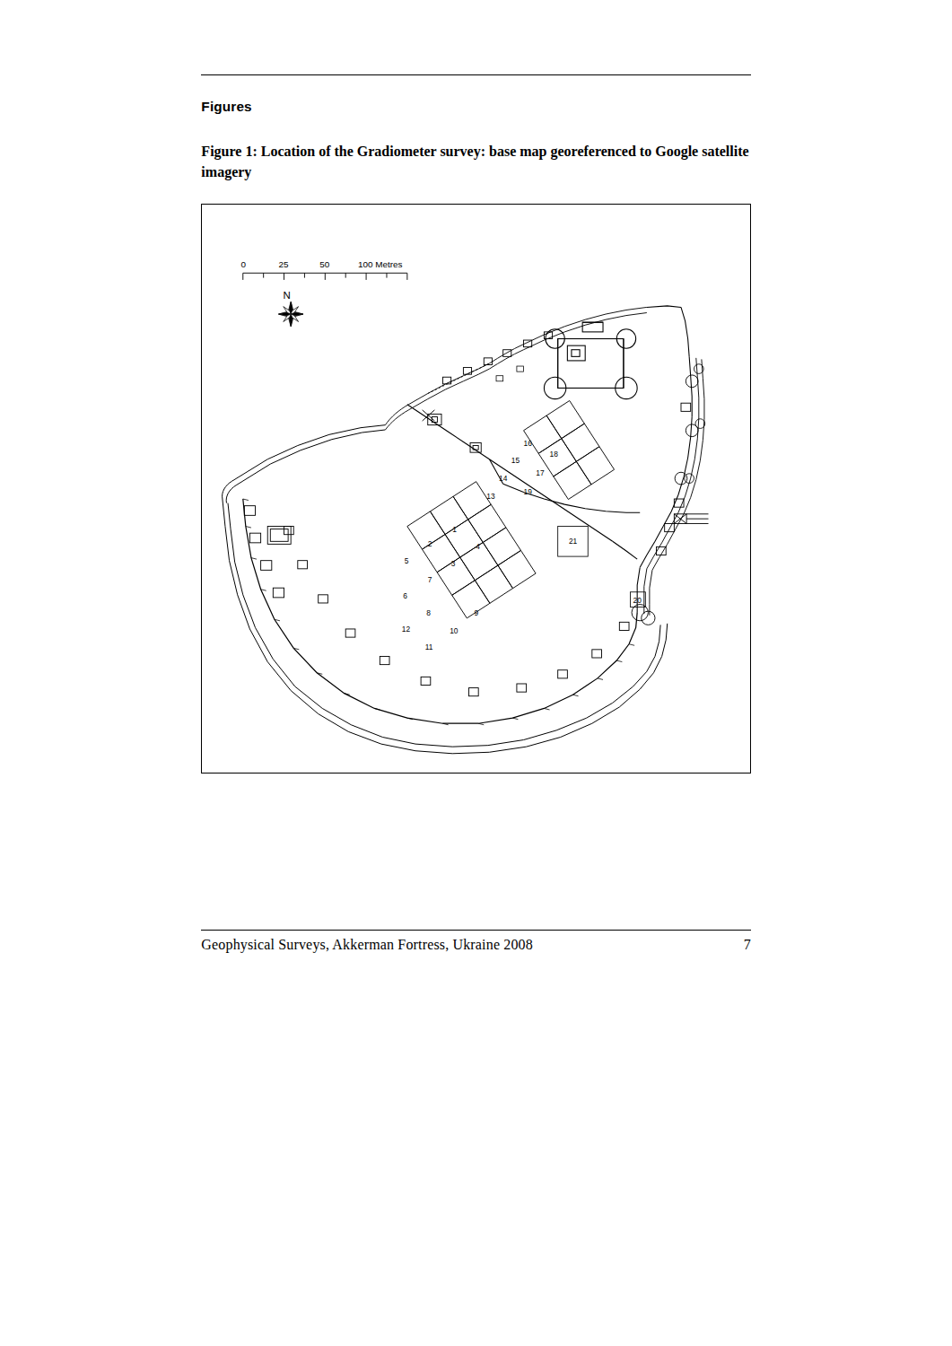Figures
Figure 1: Location of the Gradiometer survey: base map georeferenced to Google satellite imagery
0 25 50 100 Metres N 1 2 4 5 3 7 6 8 9 12 10 11 16 18 15 17 14 19 13 21 20
Geophysical Surveys, Akkerman Fortress, Ukraine 2008 7